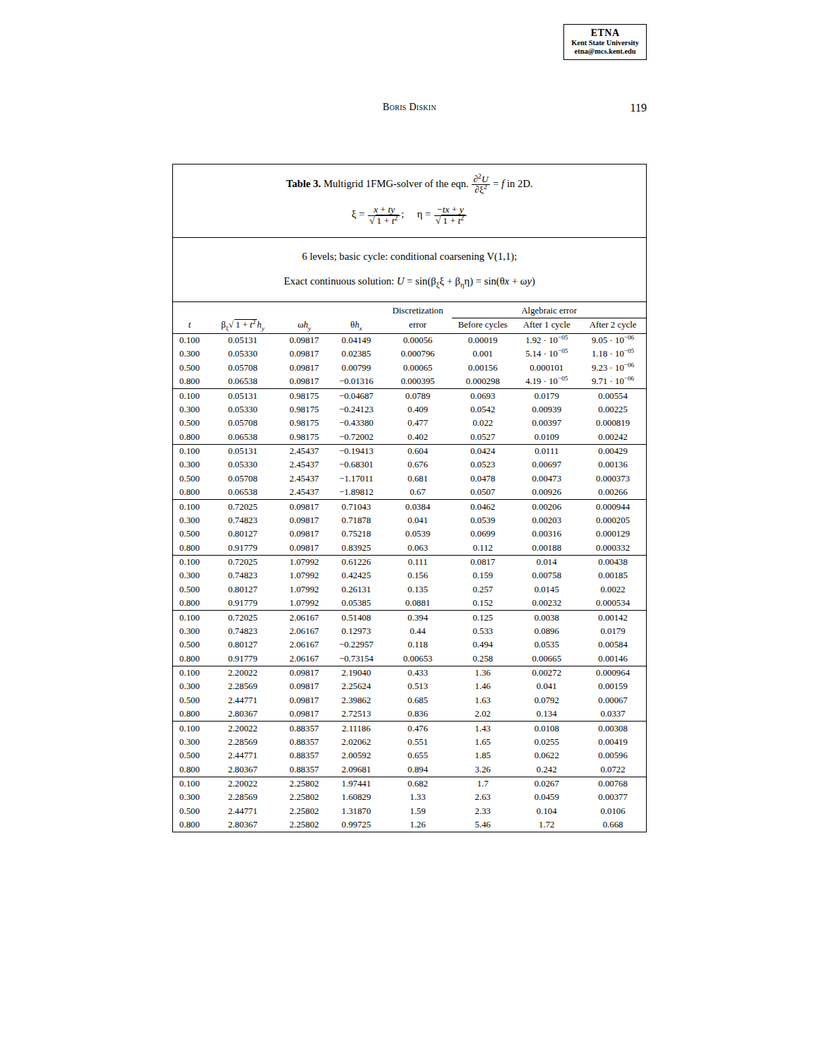ETNA
Kent State University
etna@mcs.kent.edu
Boris Diskin 119
Table 3. Multigrid 1FMG-solver of the eqn. ∂2U∂ξ2 = f in 2D.
ξ = x + ty√1 + t2; η = −tx + y√1 + t2
6 levels; basic cycle: conditional coarsening V(1,1);
Exact continuous solution: U = sin(βξξ + βηη) = sin(θx + ωy)
| | | | | Discretization | Algebraic error |
| --- | --- | --- | --- | --- | --- |
| t | β ξ √ 1 + t 2 h y | ω h y | θ h x | error | Before cycles | After 1 cycle | After 2 cycle |
| 0.100 | 0.05131 | 0.09817 | 0.04149 | 0.00056 | 0.00019 | 1.92 · 10 −05 | 9.05 · 10 −06 |
| 0.300 | 0.05330 | 0.09817 | 0.02385 | 0.000796 | 0.001 | 5.14 · 10 −05 | 1.18 · 10 −05 |
| 0.500 | 0.05708 | 0.09817 | 0.00799 | 0.00065 | 0.00156 | 0.000101 | 9.23 · 10 −06 |
| 0.800 | 0.06538 | 0.09817 | −0.01316 | 0.000395 | 0.000298 | 4.19 · 10 −05 | 9.71 · 10 −06 |
| 0.100 | 0.05131 | 0.98175 | −0.04687 | 0.0789 | 0.0693 | 0.0179 | 0.00554 |
| 0.300 | 0.05330 | 0.98175 | −0.24123 | 0.409 | 0.0542 | 0.00939 | 0.00225 |
| 0.500 | 0.05708 | 0.98175 | −0.43380 | 0.477 | 0.022 | 0.00397 | 0.000819 |
| 0.800 | 0.06538 | 0.98175 | −0.72002 | 0.402 | 0.0527 | 0.0109 | 0.00242 |
| 0.100 | 0.05131 | 2.45437 | −0.19413 | 0.604 | 0.0424 | 0.0111 | 0.00429 |
| 0.300 | 0.05330 | 2.45437 | −0.68301 | 0.676 | 0.0523 | 0.00697 | 0.00136 |
| 0.500 | 0.05708 | 2.45437 | −1.17011 | 0.681 | 0.0478 | 0.00473 | 0.000373 |
| 0.800 | 0.06538 | 2.45437 | −1.89812 | 0.67 | 0.0507 | 0.00926 | 0.00266 |
| 0.100 | 0.72025 | 0.09817 | 0.71043 | 0.0384 | 0.0462 | 0.00206 | 0.000944 |
| 0.300 | 0.74823 | 0.09817 | 0.71878 | 0.041 | 0.0539 | 0.00203 | 0.000205 |
| 0.500 | 0.80127 | 0.09817 | 0.75218 | 0.0539 | 0.0699 | 0.00316 | 0.000129 |
| 0.800 | 0.91779 | 0.09817 | 0.83925 | 0.063 | 0.112 | 0.00188 | 0.000332 |
| 0.100 | 0.72025 | 1.07992 | 0.61226 | 0.111 | 0.0817 | 0.014 | 0.00438 |
| 0.300 | 0.74823 | 1.07992 | 0.42425 | 0.156 | 0.159 | 0.00758 | 0.00185 |
| 0.500 | 0.80127 | 1.07992 | 0.26131 | 0.135 | 0.257 | 0.0145 | 0.0022 |
| 0.800 | 0.91779 | 1.07992 | 0.05385 | 0.0881 | 0.152 | 0.00232 | 0.000534 |
| 0.100 | 0.72025 | 2.06167 | 0.51408 | 0.394 | 0.125 | 0.0038 | 0.00142 |
| 0.300 | 0.74823 | 2.06167 | 0.12973 | 0.44 | 0.533 | 0.0896 | 0.0179 |
| 0.500 | 0.80127 | 2.06167 | −0.22957 | 0.118 | 0.494 | 0.0535 | 0.00584 |
| 0.800 | 0.91779 | 2.06167 | −0.73154 | 0.00653 | 0.258 | 0.00665 | 0.00146 |
| 0.100 | 2.20022 | 0.09817 | 2.19040 | 0.433 | 1.36 | 0.00272 | 0.000964 |
| 0.300 | 2.28569 | 0.09817 | 2.25624 | 0.513 | 1.46 | 0.041 | 0.00159 |
| 0.500 | 2.44771 | 0.09817 | 2.39862 | 0.685 | 1.63 | 0.0792 | 0.00067 |
| 0.800 | 2.80367 | 0.09817 | 2.72513 | 0.836 | 2.02 | 0.134 | 0.0337 |
| 0.100 | 2.20022 | 0.88357 | 2.11186 | 0.476 | 1.43 | 0.0108 | 0.00308 |
| 0.300 | 2.28569 | 0.88357 | 2.02062 | 0.551 | 1.65 | 0.0255 | 0.00419 |
| 0.500 | 2.44771 | 0.88357 | 2.00592 | 0.655 | 1.85 | 0.0622 | 0.00596 |
| 0.800 | 2.80367 | 0.88357 | 2.09681 | 0.894 | 3.26 | 0.242 | 0.0722 |
| 0.100 | 2.20022 | 2.25802 | 1.97441 | 0.682 | 1.7 | 0.0267 | 0.00768 |
| 0.300 | 2.28569 | 2.25802 | 1.60829 | 1.33 | 2.63 | 0.0459 | 0.00377 |
| 0.500 | 2.44771 | 2.25802 | 1.31870 | 1.59 | 2.33 | 0.104 | 0.0106 |
| 0.800 | 2.80367 | 2.25802 | 0.99725 | 1.26 | 5.46 | 1.72 | 0.668 |